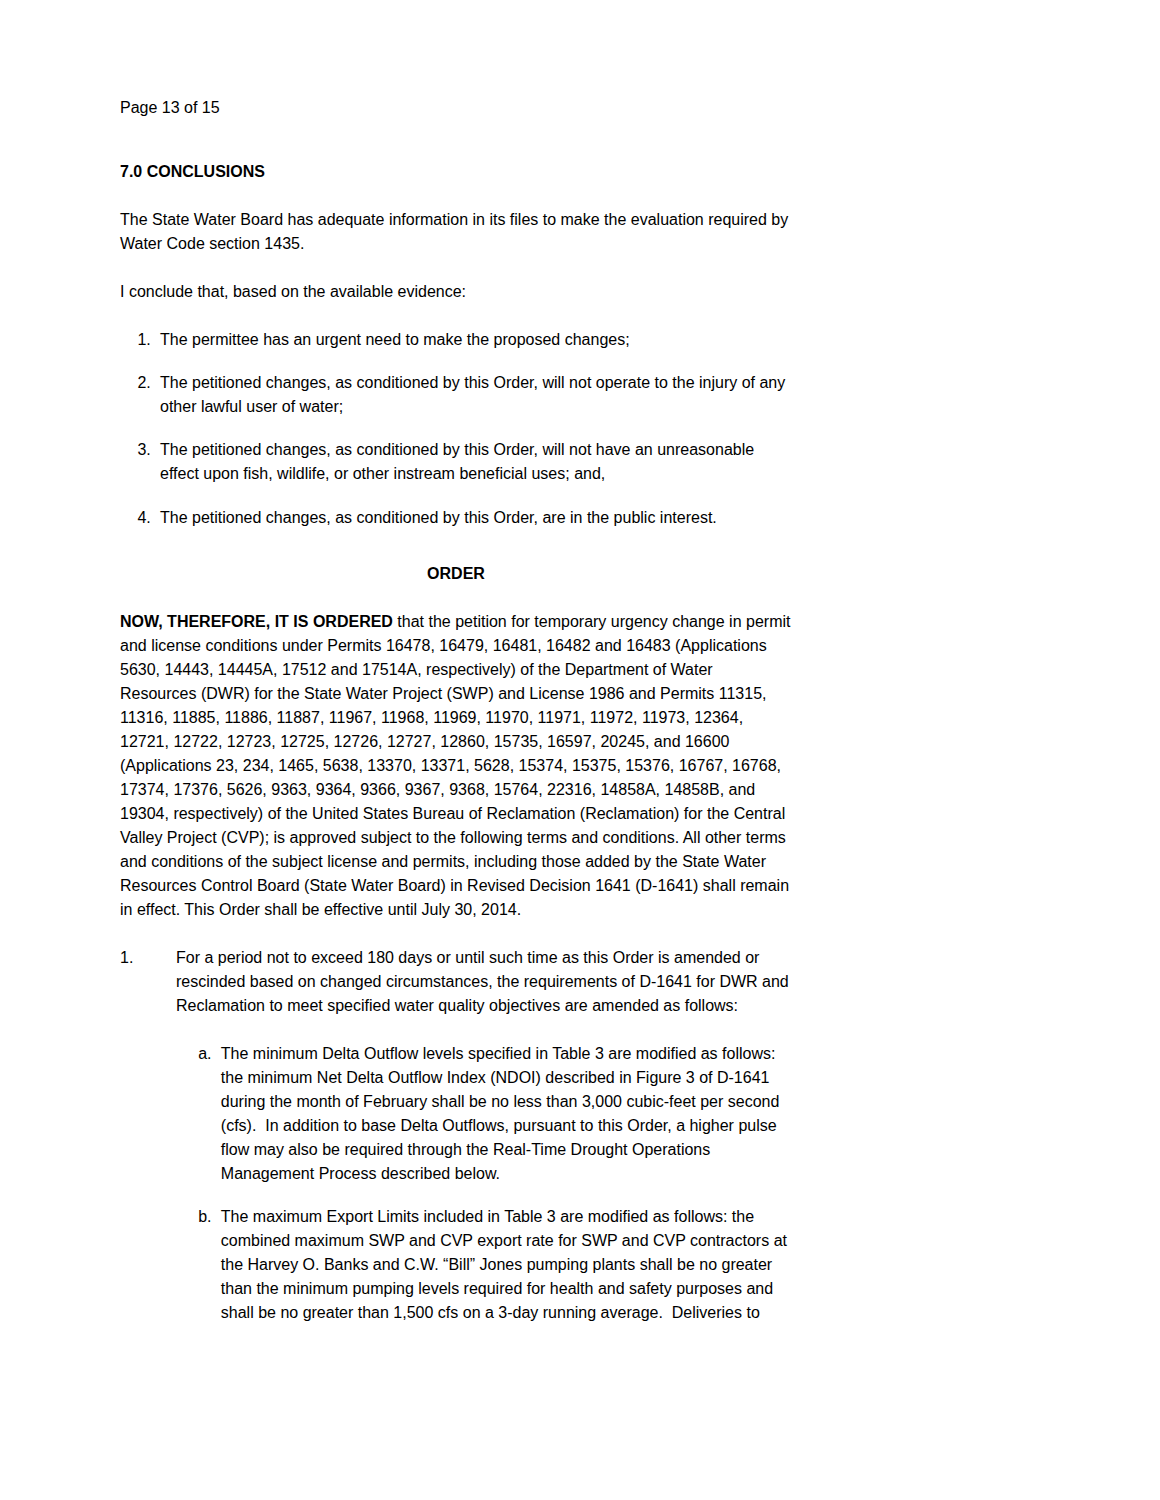Page 13 of 15
7.0 CONCLUSIONS
The State Water Board has adequate information in its files to make the evaluation required by Water Code section 1435.
I conclude that, based on the available evidence:
The permittee has an urgent need to make the proposed changes;
The petitioned changes, as conditioned by this Order, will not operate to the injury of any other lawful user of water;
The petitioned changes, as conditioned by this Order, will not have an unreasonable effect upon fish, wildlife, or other instream beneficial uses; and,
The petitioned changes, as conditioned by this Order, are in the public interest.
ORDER
NOW, THEREFORE, IT IS ORDERED that the petition for temporary urgency change in permit and license conditions under Permits 16478, 16479, 16481, 16482 and 16483 (Applications 5630, 14443, 14445A, 17512 and 17514A, respectively) of the Department of Water Resources (DWR) for the State Water Project (SWP) and License 1986 and Permits 11315, 11316, 11885, 11886, 11887, 11967, 11968, 11969, 11970, 11971, 11972, 11973, 12364, 12721, 12722, 12723, 12725, 12726, 12727, 12860, 15735, 16597, 20245, and 16600 (Applications 23, 234, 1465, 5638, 13370, 13371, 5628, 15374, 15375, 15376, 16767, 16768, 17374, 17376, 5626, 9363, 9364, 9366, 9367, 9368, 15764, 22316, 14858A, 14858B, and 19304, respectively) of the United States Bureau of Reclamation (Reclamation) for the Central Valley Project (CVP); is approved subject to the following terms and conditions. All other terms and conditions of the subject license and permits, including those added by the State Water Resources Control Board (State Water Board) in Revised Decision 1641 (D-1641) shall remain in effect. This Order shall be effective until July 30, 2014.
1.
For a period not to exceed 180 days or until such time as this Order is amended or rescinded based on changed circumstances, the requirements of D-1641 for DWR and Reclamation to meet specified water quality objectives are amended as follows:
The minimum Delta Outflow levels specified in Table 3 are modified as follows: the minimum Net Delta Outflow Index (NDOI) described in Figure 3 of D-1641 during the month of February shall be no less than 3,000 cubic-feet per second (cfs). In addition to base Delta Outflows, pursuant to this Order, a higher pulse flow may also be required through the Real-Time Drought Operations Management Process described below.
The maximum Export Limits included in Table 3 are modified as follows: the combined maximum SWP and CVP export rate for SWP and CVP contractors at the Harvey O. Banks and C.W. “Bill” Jones pumping plants shall be no greater than the minimum pumping levels required for health and safety purposes and shall be no greater than 1,500 cfs on a 3-day running average. Deliveries to